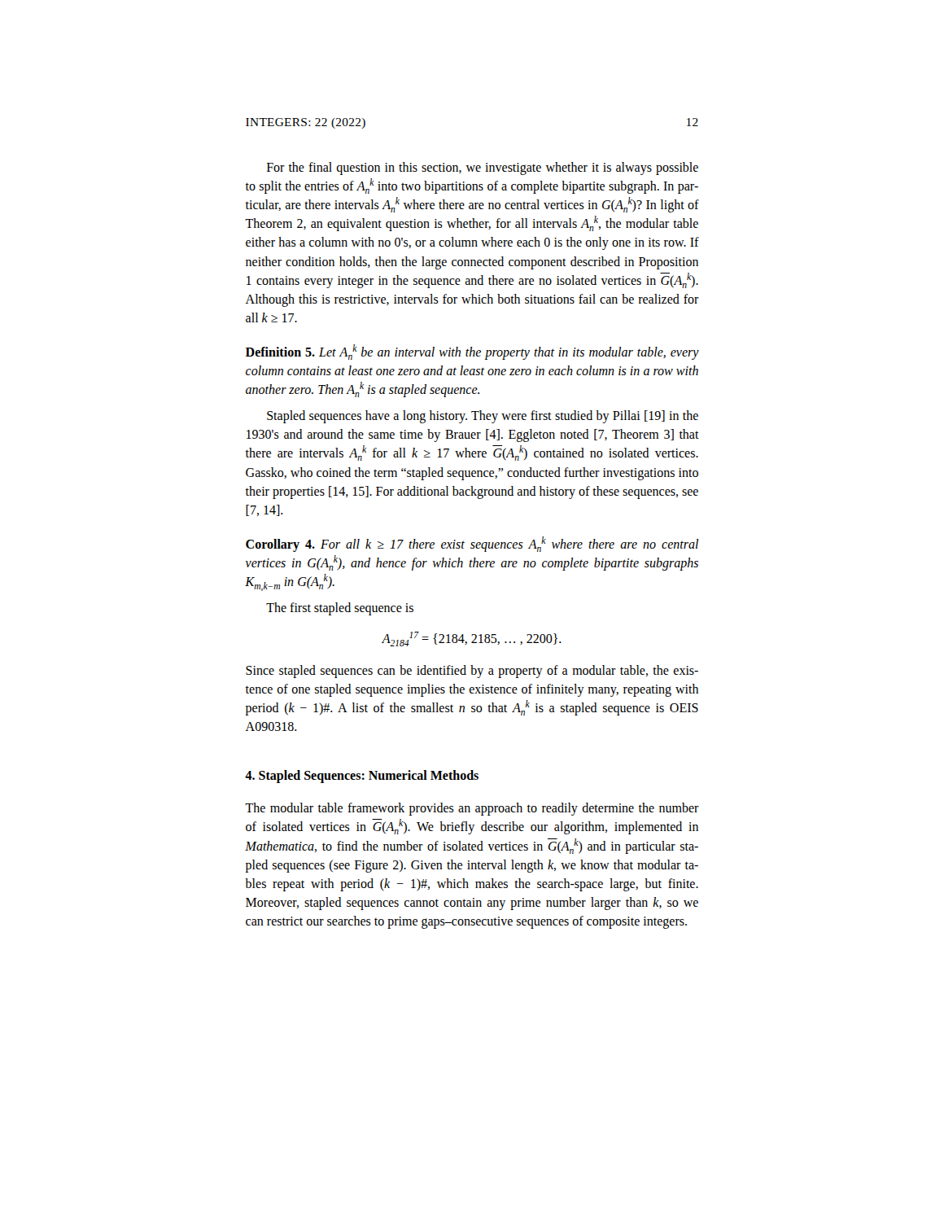INTEGERS: 22 (2022) 12
For the final question in this section, we investigate whether it is always possible to split the entries of Ank into two bipartitions of a complete bipartite subgraph. In particular, are there intervals Ank where there are no central vertices in G(Ank)? In light of Theorem 2, an equivalent question is whether, for all intervals Ank, the modular table either has a column with no 0's, or a column where each 0 is the only one in its row. If neither condition holds, then the large connected component described in Proposition 1 contains every integer in the sequence and there are no isolated vertices in G(Ank). Although this is restrictive, intervals for which both situations fail can be realized for all k ≥ 17.
Definition 5. Let Ank be an interval with the property that in its modular table, every column contains at least one zero and at least one zero in each column is in a row with another zero. Then Ank is a stapled sequence.
Stapled sequences have a long history. They were first studied by Pillai [19] in the 1930's and around the same time by Brauer [4]. Eggleton noted [7, Theorem 3] that there are intervals Ank for all k ≥ 17 where G(Ank) contained no isolated vertices. Gassko, who coined the term “stapled sequence,” conducted further investigations into their properties [14, 15]. For additional background and history of these sequences, see [7, 14].
Corollary 4. For all k ≥ 17 there exist sequences Ank where there are no central vertices in G(Ank), and hence for which there are no complete bipartite subgraphs Km,k−m in G(Ank).
The first stapled sequence is
A218417 = {2184, 2185, … , 2200}.
Since stapled sequences can be identified by a property of a modular table, the existence of one stapled sequence implies the existence of infinitely many, repeating with period (k − 1)#. A list of the smallest n so that Ank is a stapled sequence is OEIS A090318.
4. Stapled Sequences: Numerical Methods
The modular table framework provides an approach to readily determine the number of isolated vertices in G(Ank). We briefly describe our algorithm, implemented in Mathematica, to find the number of isolated vertices in G(Ank) and in particular stapled sequences (see Figure 2). Given the interval length k, we know that modular tables repeat with period (k − 1)#, which makes the search-space large, but finite. Moreover, stapled sequences cannot contain any prime number larger than k, so we can restrict our searches to prime gaps–consecutive sequences of composite integers.